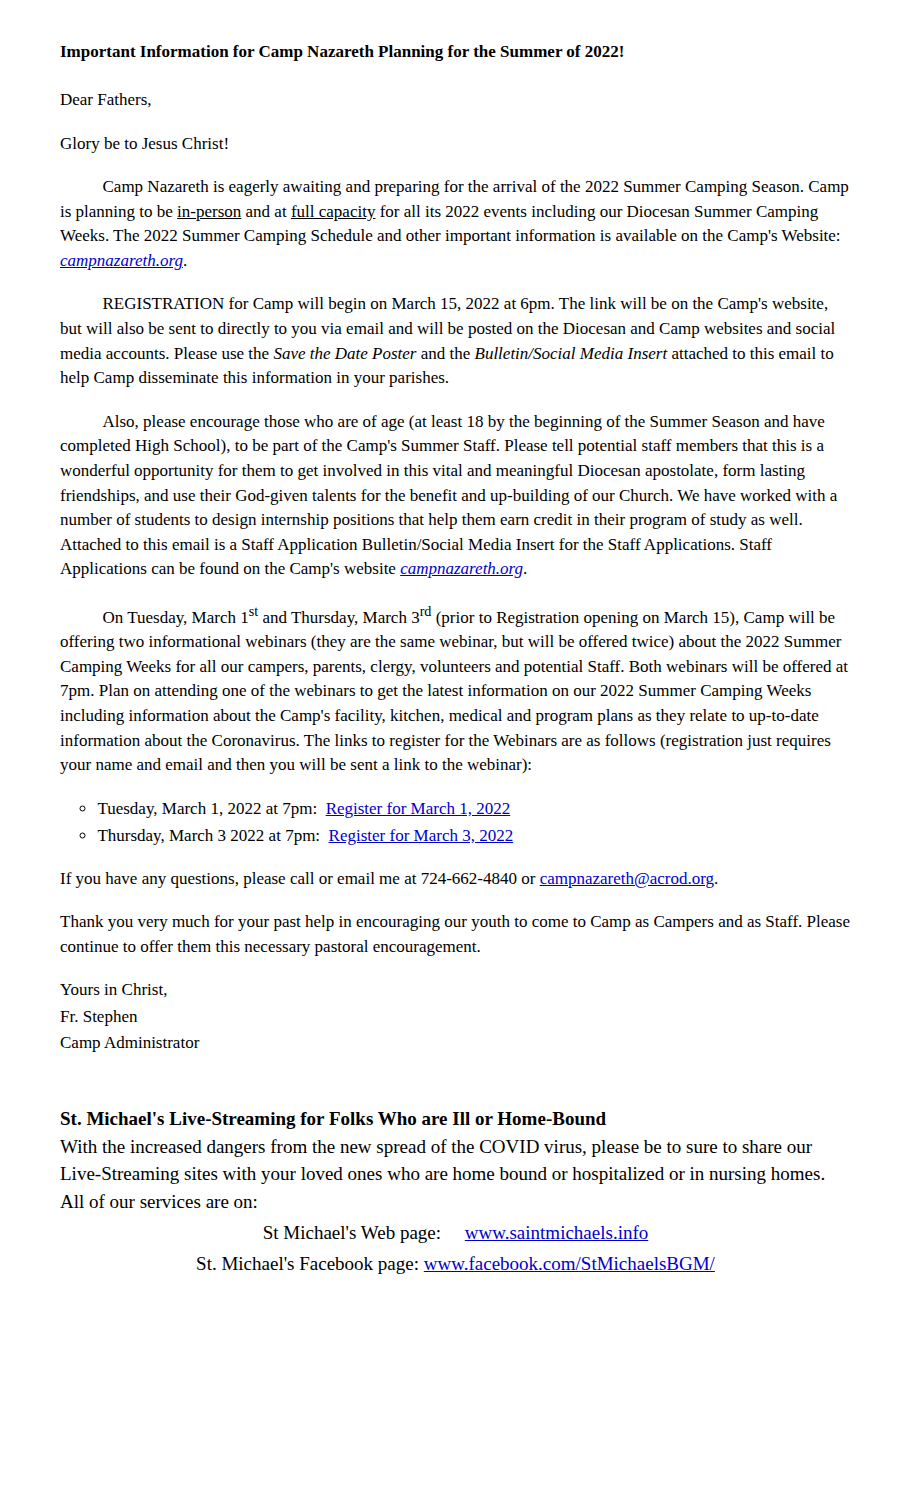Important Information for Camp Nazareth Planning for the Summer of 2022!
Dear Fathers,
Glory be to Jesus Christ!
Camp Nazareth is eagerly awaiting and preparing for the arrival of the 2022 Summer Camping Season. Camp is planning to be in-person and at full capacity for all its 2022 events including our Diocesan Summer Camping Weeks. The 2022 Summer Camping Schedule and other important information is available on the Camp's Website: campnazareth.org.
REGISTRATION for Camp will begin on March 15, 2022 at 6pm. The link will be on the Camp's website, but will also be sent to directly to you via email and will be posted on the Diocesan and Camp websites and social media accounts. Please use the Save the Date Poster and the Bulletin/Social Media Insert attached to this email to help Camp disseminate this information in your parishes.
Also, please encourage those who are of age (at least 18 by the beginning of the Summer Season and have completed High School), to be part of the Camp's Summer Staff. Please tell potential staff members that this is a wonderful opportunity for them to get involved in this vital and meaningful Diocesan apostolate, form lasting friendships, and use their God-given talents for the benefit and up-building of our Church. We have worked with a number of students to design internship positions that help them earn credit in their program of study as well. Attached to this email is a Staff Application Bulletin/Social Media Insert for the Staff Applications. Staff Applications can be found on the Camp's website campnazareth.org.
On Tuesday, March 1st and Thursday, March 3rd (prior to Registration opening on March 15), Camp will be offering two informational webinars (they are the same webinar, but will be offered twice) about the 2022 Summer Camping Weeks for all our campers, parents, clergy, volunteers and potential Staff. Both webinars will be offered at 7pm. Plan on attending one of the webinars to get the latest information on our 2022 Summer Camping Weeks including information about the Camp's facility, kitchen, medical and program plans as they relate to up-to-date information about the Coronavirus. The links to register for the Webinars are as follows (registration just requires your name and email and then you will be sent a link to the webinar):
Tuesday, March 1, 2022 at 7pm: Register for March 1, 2022
Thursday, March 3 2022 at 7pm: Register for March 3, 2022
If you have any questions, please call or email me at 724-662-4840 or campnazareth@acrod.org.
Thank you very much for your past help in encouraging our youth to come to Camp as Campers and as Staff. Please continue to offer them this necessary pastoral encouragement.
Yours in Christ,
Fr. Stephen
Camp Administrator
St. Michael's Live-Streaming for Folks Who are Ill or Home-Bound
With the increased dangers from the new spread of the COVID virus, please be to sure to share our Live-Streaming sites with your loved ones who are home bound or hospitalized or in nursing homes. All of our services are on:
St Michael's Web page: www.saintmichaels.info
St. Michael's Facebook page: www.facebook.com/StMichaelsBGM/